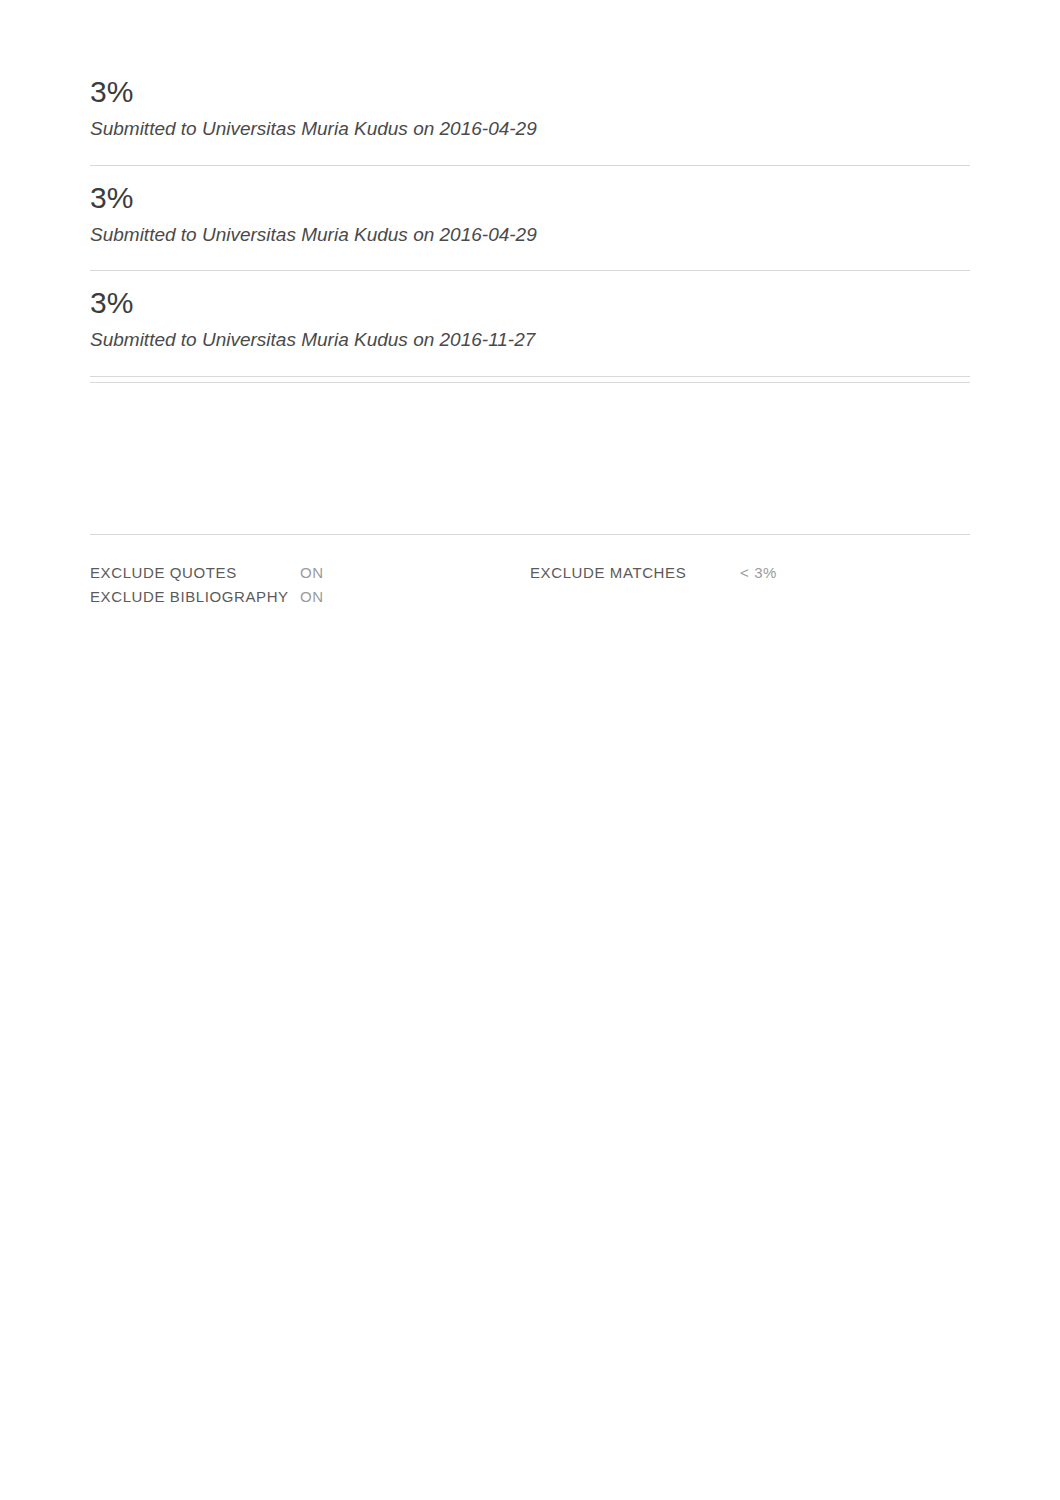3%
Submitted to Universitas Muria Kudus on 2016-04-29
3%
Submitted to Universitas Muria Kudus on 2016-04-29
3%
Submitted to Universitas Muria Kudus on 2016-11-27
Exclude quotes
Exclude bibliography
On
On
Exclude matches
< 3%